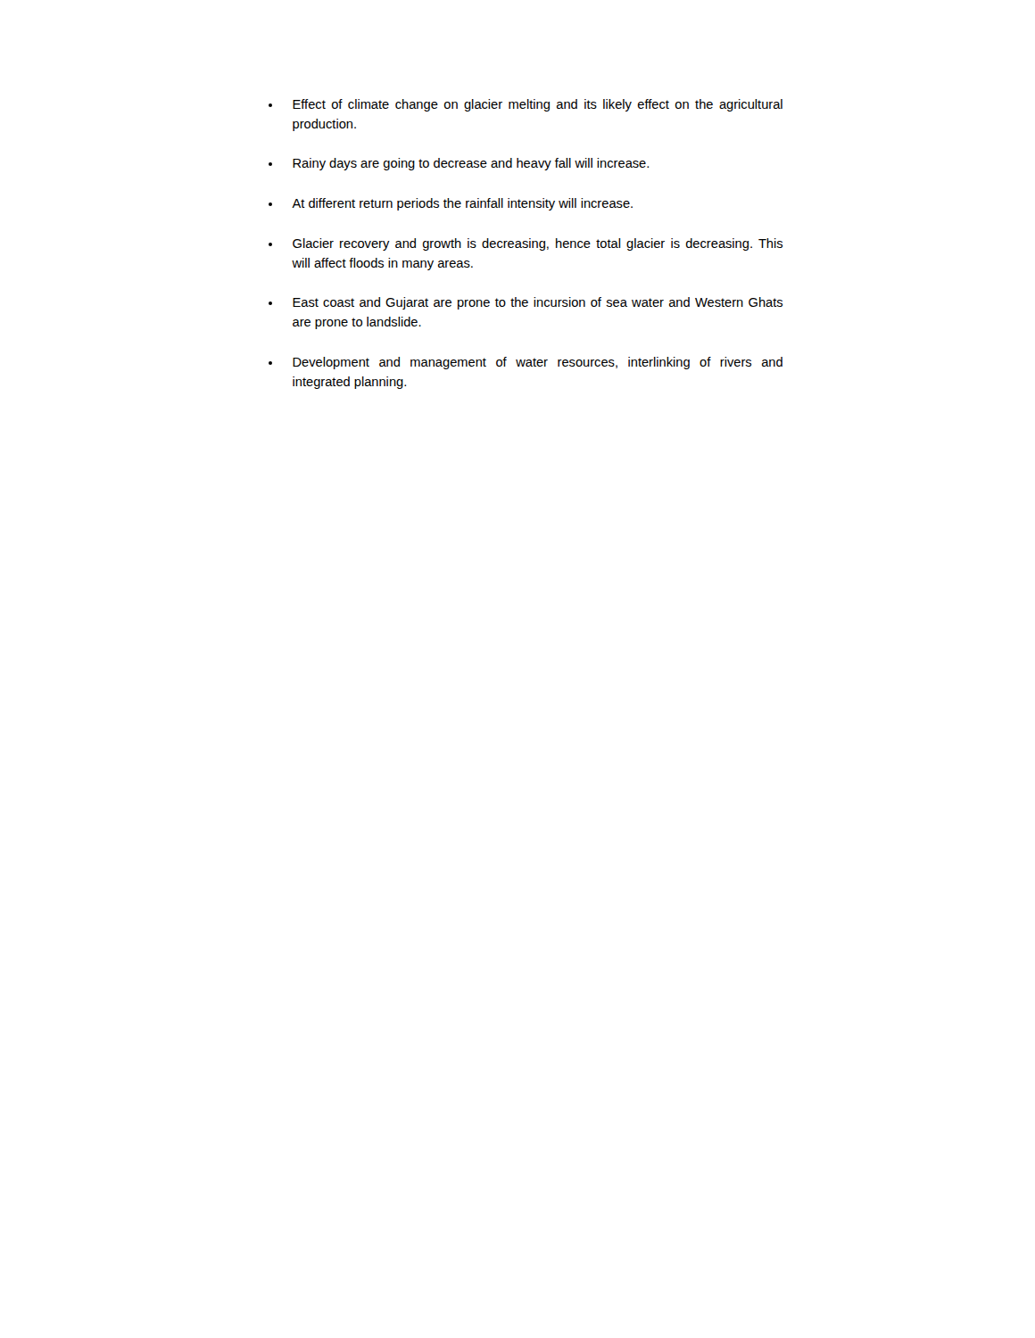Effect of climate change on glacier melting and its likely effect on the agricultural production.
Rainy days are going to decrease and heavy fall will increase.
At different return periods the rainfall intensity will increase.
Glacier recovery and growth is decreasing, hence total glacier is decreasing. This will affect floods in many areas.
East coast and Gujarat are prone to the incursion of sea water and Western Ghats are prone to landslide.
Development and management of water resources, interlinking of rivers and integrated planning.